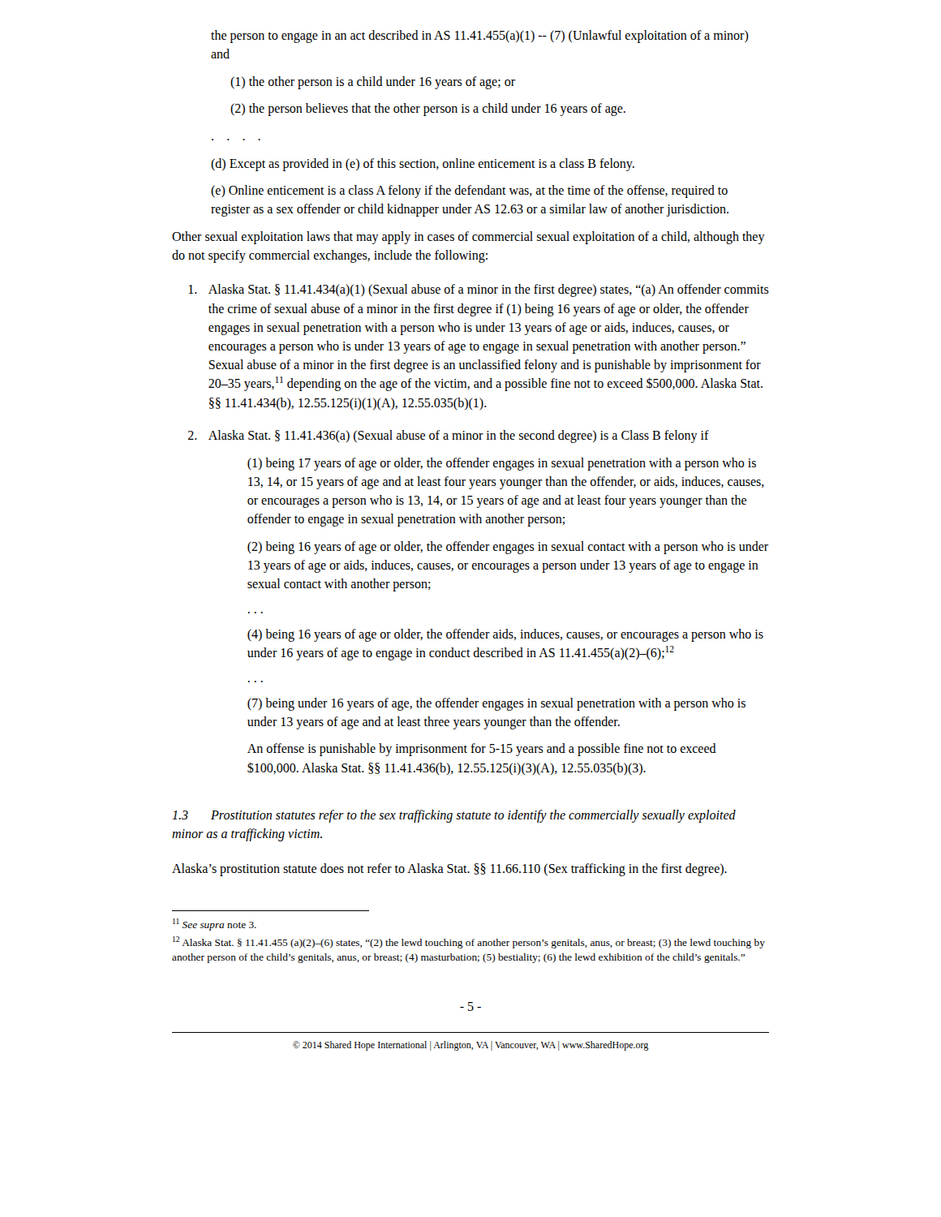the person to engage in an act described in AS 11.41.455(a)(1) -- (7) (Unlawful exploitation of a minor) and
(1) the other person is a child under 16 years of age; or
(2) the person believes that the other person is a child under 16 years of age.
. . . .
(d) Except as provided in (e) of this section, online enticement is a class B felony.
(e) Online enticement is a class A felony if the defendant was, at the time of the offense, required to register as a sex offender or child kidnapper under AS 12.63 or a similar law of another jurisdiction.
Other sexual exploitation laws that may apply in cases of commercial sexual exploitation of a child, although they do not specify commercial exchanges, include the following:
Alaska Stat. § 11.41.434(a)(1) (Sexual abuse of a minor in the first degree) states, “(a) An offender commits the crime of sexual abuse of a minor in the first degree if (1) being 16 years of age or older, the offender engages in sexual penetration with a person who is under 13 years of age or aids, induces, causes, or encourages a person who is under 13 years of age to engage in sexual penetration with another person.” Sexual abuse of a minor in the first degree is an unclassified felony and is punishable by imprisonment for 20–35 years,11 depending on the age of the victim, and a possible fine not to exceed $500,000. Alaska Stat. §§ 11.41.434(b), 12.55.125(i)(1)(A), 12.55.035(b)(1).
Alaska Stat. § 11.41.436(a) (Sexual abuse of a minor in the second degree) is a Class B felony if
(1) being 17 years of age or older, the offender engages in sexual penetration with a person who is 13, 14, or 15 years of age and at least four years younger than the offender, or aids, induces, causes, or encourages a person who is 13, 14, or 15 years of age and at least four years younger than the offender to engage in sexual penetration with another person;
(2) being 16 years of age or older, the offender engages in sexual contact with a person who is under 13 years of age or aids, induces, causes, or encourages a person under 13 years of age to engage in sexual contact with another person;
. . .
(4) being 16 years of age or older, the offender aids, induces, causes, or encourages a person who is under 16 years of age to engage in conduct described in AS 11.41.455(a)(2)–(6);12
. . .
(7) being under 16 years of age, the offender engages in sexual penetration with a person who is under 13 years of age and at least three years younger than the offender.
An offense is punishable by imprisonment for 5-15 years and a possible fine not to exceed $100,000. Alaska Stat. §§ 11.41.436(b), 12.55.125(i)(3)(A), 12.55.035(b)(3).
1.3 Prostitution statutes refer to the sex trafficking statute to identify the commercially sexually exploited minor as a trafficking victim.
Alaska’s prostitution statute does not refer to Alaska Stat. §§ 11.66.110 (Sex trafficking in the first degree).
11 See supra note 3.
12 Alaska Stat. § 11.41.455 (a)(2)–(6) states, “(2) the lewd touching of another person’s genitals, anus, or breast; (3) the lewd touching by another person of the child’s genitals, anus, or breast; (4) masturbation; (5) bestiality; (6) the lewd exhibition of the child’s genitals.”
- 5 -
© 2014 Shared Hope International | Arlington, VA | Vancouver, WA | www.SharedHope.org